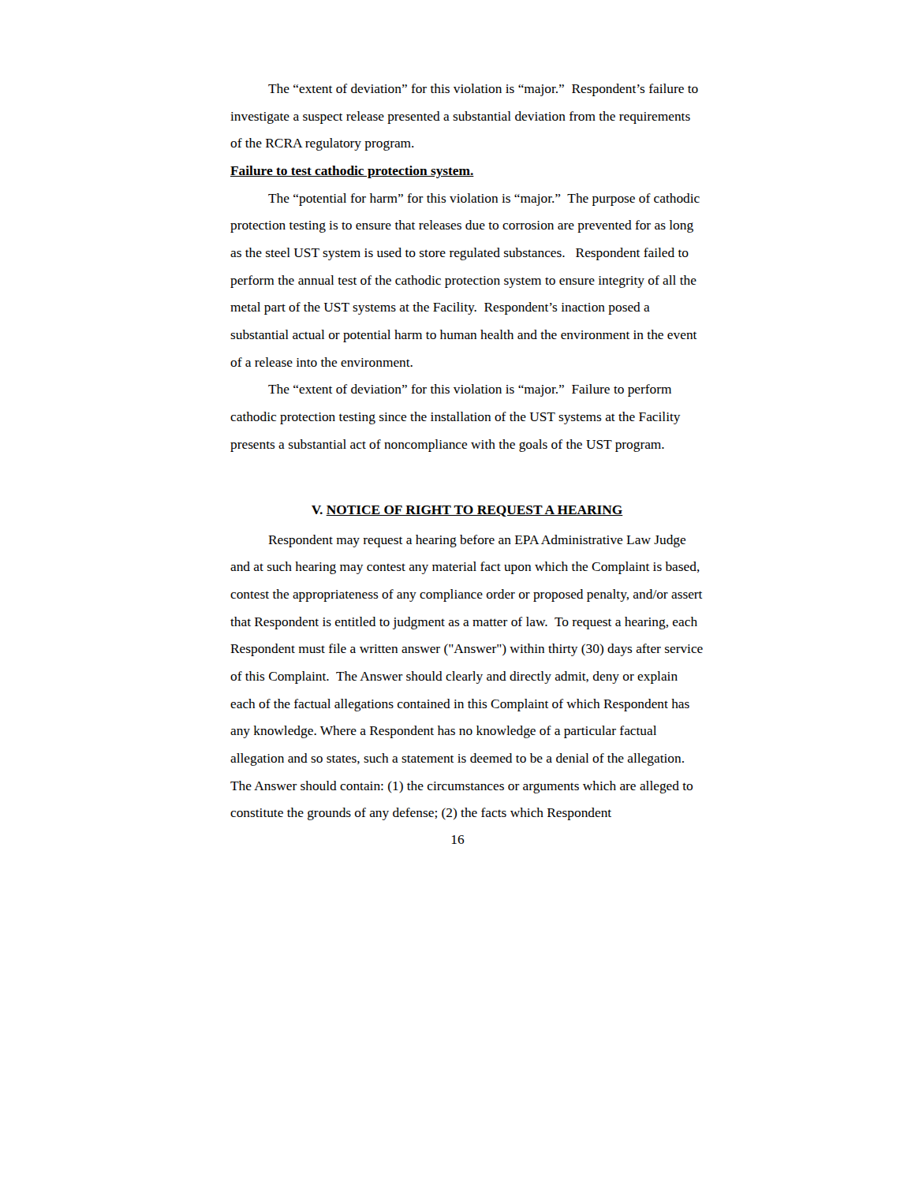The “extent of deviation” for this violation is “major.” Respondent’s failure to investigate a suspect release presented a substantial deviation from the requirements of the RCRA regulatory program.
Failure to test cathodic protection system.
The “potential for harm” for this violation is “major.” The purpose of cathodic protection testing is to ensure that releases due to corrosion are prevented for as long as the steel UST system is used to store regulated substances. Respondent failed to perform the annual test of the cathodic protection system to ensure integrity of all the metal part of the UST systems at the Facility. Respondent’s inaction posed a substantial actual or potential harm to human health and the environment in the event of a release into the environment.
The “extent of deviation” for this violation is “major.” Failure to perform cathodic protection testing since the installation of the UST systems at the Facility presents a substantial act of noncompliance with the goals of the UST program.
V. NOTICE OF RIGHT TO REQUEST A HEARING
Respondent may request a hearing before an EPA Administrative Law Judge and at such hearing may contest any material fact upon which the Complaint is based, contest the appropriateness of any compliance order or proposed penalty, and/or assert that Respondent is entitled to judgment as a matter of law. To request a hearing, each Respondent must file a written answer ("Answer") within thirty (30) days after service of this Complaint. The Answer should clearly and directly admit, deny or explain each of the factual allegations contained in this Complaint of which Respondent has any knowledge. Where a Respondent has no knowledge of a particular factual allegation and so states, such a statement is deemed to be a denial of the allegation. The Answer should contain: (1) the circumstances or arguments which are alleged to constitute the grounds of any defense; (2) the facts which Respondent
16